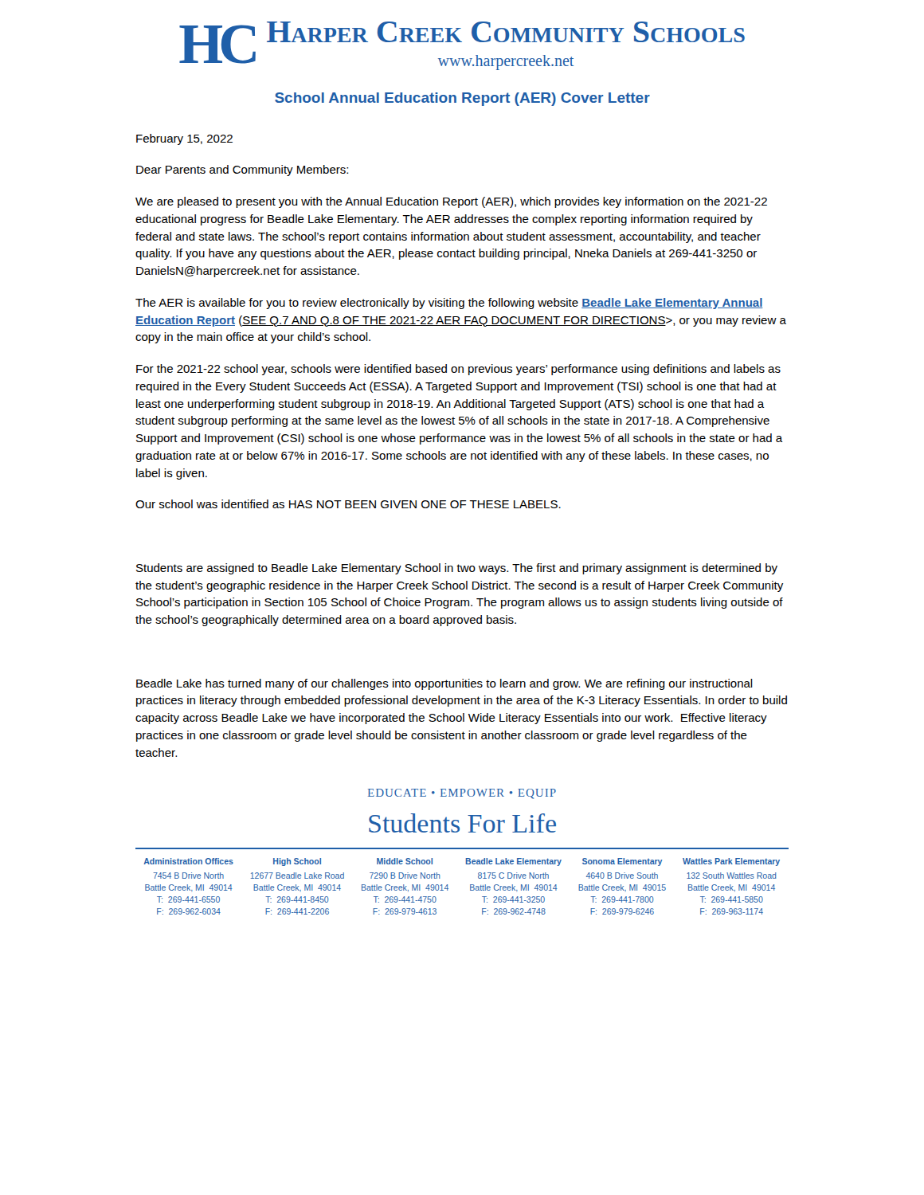HC
Harper Creek Community Schools
www.harpercreek.net
School Annual Education Report (AER) Cover Letter
February 15, 2022
Dear Parents and Community Members:
We are pleased to present you with the Annual Education Report (AER), which provides key information on the 2021-22 educational progress for Beadle Lake Elementary. The AER addresses the complex reporting information required by federal and state laws. The school’s report contains information about student assessment, accountability, and teacher quality. If you have any questions about the AER, please contact building principal, Nneka Daniels at 269-441-3250 or DanielsN@harpercreek.net for assistance.
The AER is available for you to review electronically by visiting the following website Beadle Lake Elementary Annual Education Report (SEE Q.7 AND Q.8 OF THE 2021-22 AER FAQ DOCUMENT FOR DIRECTIONS>, or you may review a copy in the main office at your child’s school.
For the 2021-22 school year, schools were identified based on previous years’ performance using definitions and labels as required in the Every Student Succeeds Act (ESSA). A Targeted Support and Improvement (TSI) school is one that had at least one underperforming student subgroup in 2018-19. An Additional Targeted Support (ATS) school is one that had a student subgroup performing at the same level as the lowest 5% of all schools in the state in 2017-18. A Comprehensive Support and Improvement (CSI) school is one whose performance was in the lowest 5% of all schools in the state or had a graduation rate at or below 67% in 2016-17. Some schools are not identified with any of these labels. In these cases, no label is given.
Our school was identified as HAS NOT BEEN GIVEN ONE OF THESE LABELS.
Students are assigned to Beadle Lake Elementary School in two ways. The first and primary assignment is determined by the student’s geographic residence in the Harper Creek School District. The second is a result of Harper Creek Community School’s participation in Section 105 School of Choice Program. The program allows us to assign students living outside of the school’s geographically determined area on a board approved basis.
Beadle Lake has turned many of our challenges into opportunities to learn and grow. We are refining our instructional practices in literacy through embedded professional development in the area of the K-3 Literacy Essentials. In order to build capacity across Beadle Lake we have incorporated the School Wide Literacy Essentials into our work. Effective literacy practices in one classroom or grade level should be consistent in another classroom or grade level regardless of the teacher.
EDUCATE • EMPOWER • EQUIP
Students For Life
| Administration Offices | High School | Middle School | Beadle Lake Elementary | Sonoma Elementary | Wattles Park Elementary |
| --- | --- | --- | --- | --- | --- |
| 7454 B Drive North | 12677 Beadle Lake Road | 7290 B Drive North | 8175 C Drive North | 4640 B Drive South | 132 South Wattles Road |
| Battle Creek, MI 49014 | Battle Creek, MI 49014 | Battle Creek, MI 49014 | Battle Creek, MI 49014 | Battle Creek, MI 49015 | Battle Creek, MI 49014 |
| T: 269-441-6550 | T: 269-441-8450 | T: 269-441-4750 | T: 269-441-3250 | T: 269-441-7800 | T: 269-441-5850 |
| F: 269-962-6034 | F: 269-441-2206 | F: 269-979-4613 | F: 269-962-4748 | F: 269-979-6246 | F: 269-963-1174 |